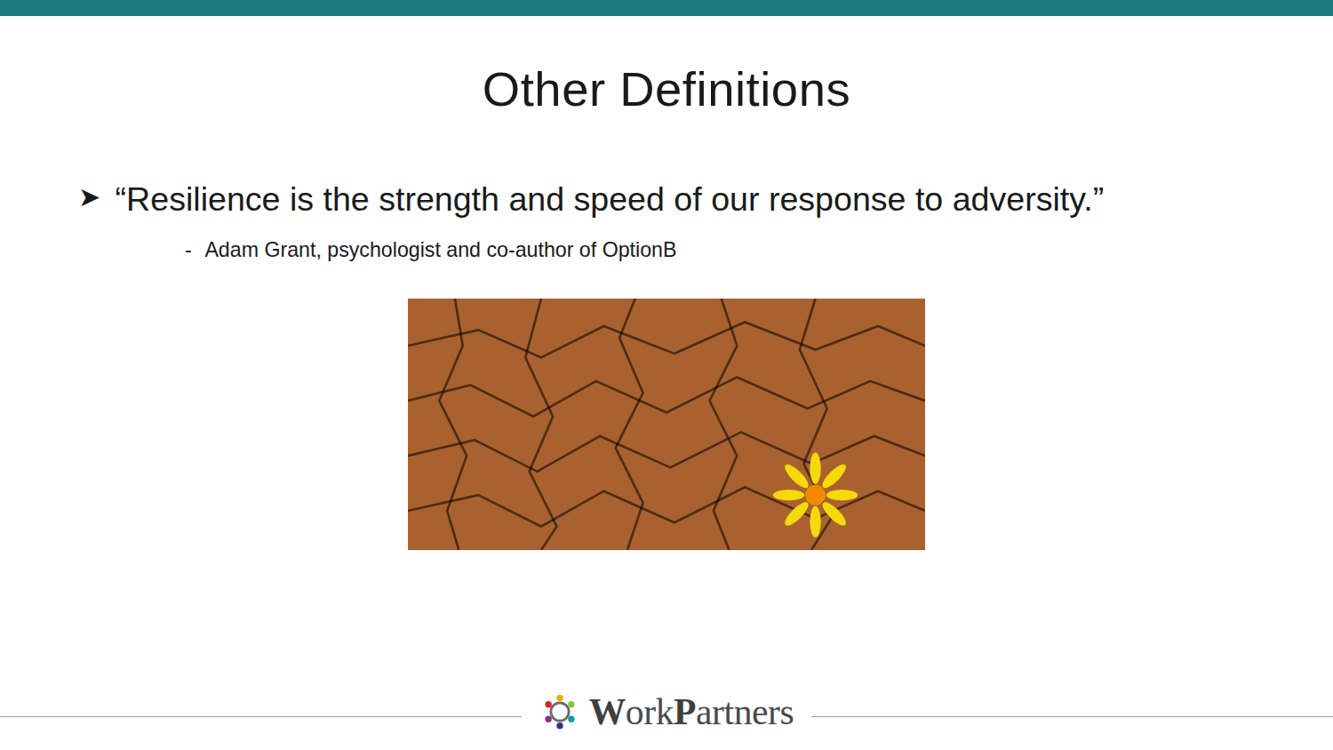Other Definitions
“Resilience is the strength and speed of our response to adversity.”
-Adam Grant, psychologist and co-author of OptionB
WorkPartners